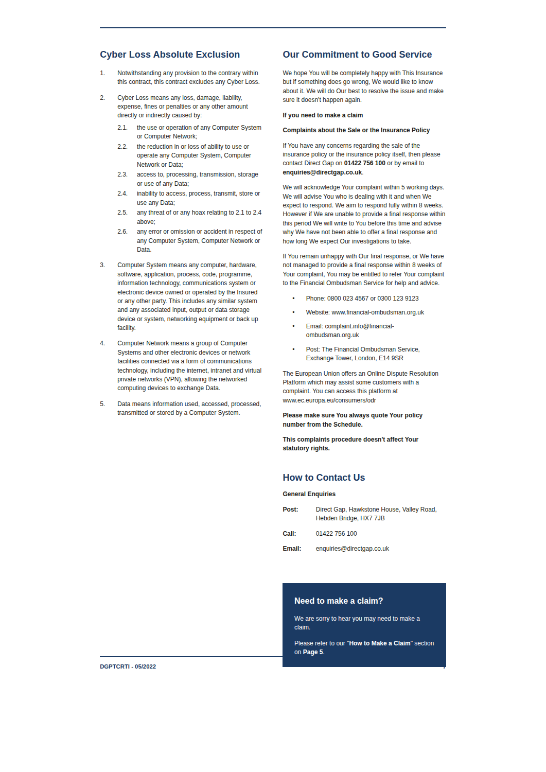Cyber Loss Absolute Exclusion
Notwithstanding any provision to the contrary within this contract, this contract excludes any Cyber Loss.
Cyber Loss means any loss, damage, liability, expense, fines or penalties or any other amount directly or indirectly caused by:
2.1. the use or operation of any Computer System or Computer Network;
2.2. the reduction in or loss of ability to use or operate any Computer System, Computer Network or Data;
2.3. access to, processing, transmission, storage or use of any Data;
2.4. inability to access, process, transmit, store or use any Data;
2.5. any threat of or any hoax relating to 2.1 to 2.4 above;
2.6. any error or omission or accident in respect of any Computer System, Computer Network or Data.
Computer System means any computer, hardware, software, application, process, code, programme, information technology, communications system or electronic device owned or operated by the Insured or any other party. This includes any similar system and any associated input, output or data storage device or system, networking equipment or back up facility.
Computer Network means a group of Computer Systems and other electronic devices or network facilities connected via a form of communications technology, including the internet, intranet and virtual private networks (VPN), allowing the networked computing devices to exchange Data.
Data means information used, accessed, processed, transmitted or stored by a Computer System.
Our Commitment to Good Service
We hope You will be completely happy with This Insurance but if something does go wrong, We would like to know about it. We will do Our best to resolve the issue and make sure it doesn't happen again.
If you need to make a claim
Complaints about the Sale or the Insurance Policy
If You have any concerns regarding the sale of the insurance policy or the insurance policy itself, then please contact Direct Gap on 01422 756 100 or by email to enquiries@directgap.co.uk.
We will acknowledge Your complaint within 5 working days. We will advise You who is dealing with it and when We expect to respond. We aim to respond fully within 8 weeks. However if We are unable to provide a final response within this period We will write to You before this time and advise why We have not been able to offer a final response and how long We expect Our investigations to take.
If You remain unhappy with Our final response, or We have not managed to provide a final response within 8 weeks of Your complaint, You may be entitled to refer Your complaint to the Financial Ombudsman Service for help and advice.
Phone: 0800 023 4567 or 0300 123 9123
Website: www.financial-ombudsman.org.uk
Email: complaint.info@financial-ombudsman.org.uk
Post: The Financial Ombudsman Service, Exchange Tower, London, E14 9SR
The European Union offers an Online Dispute Resolution Platform which may assist some customers with a complaint. You can access this platform at www.ec.europa.eu/consumers/odr
Please make sure You always quote Your policy number from the Schedule.
This complaints procedure doesn't affect Your statutory rights.
How to Contact Us
General Enquiries
| Post: | Direct Gap, Hawkstone House, Valley Road, Hebden Bridge, HX7 7JB |
| Call: | 01422 756 100 |
| Email: | enquiries@directgap.co.uk |
Need to make a claim?
We are sorry to hear you may need to make a claim.
Please refer to our "How to Make a Claim" section on Page 5.
DGPTCRTI - 05/2022
7